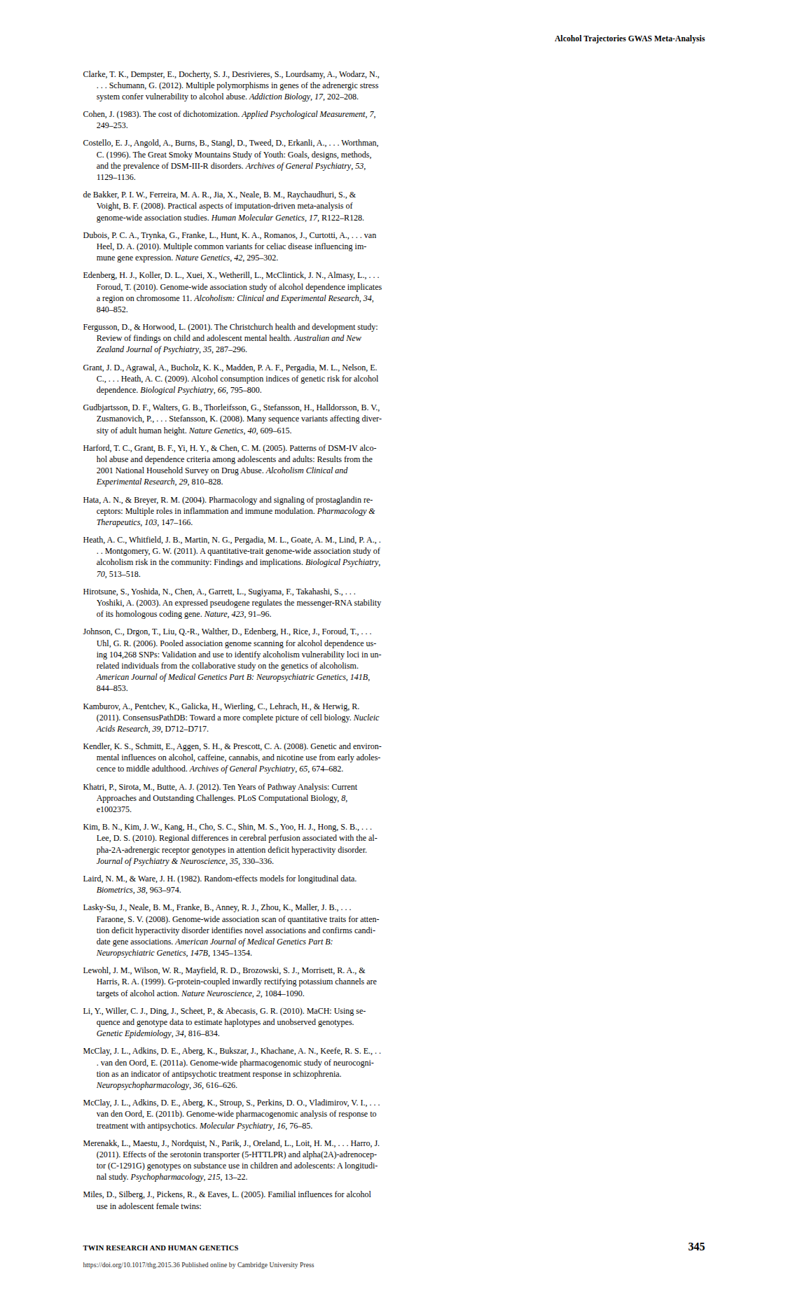Alcohol Trajectories GWAS Meta-Analysis
Clarke, T. K., Dempster, E., Docherty, S. J., Desrivieres, S., Lourdsamy, A., Wodarz, N., . . . Schumann, G. (2012). Multiple polymorphisms in genes of the adrenergic stress system confer vulnerability to alcohol abuse. Addiction Biology, 17, 202–208.
Cohen, J. (1983). The cost of dichotomization. Applied Psychological Measurement, 7, 249–253.
Costello, E. J., Angold, A., Burns, B., Stangl, D., Tweed, D., Erkanli, A., . . . Worthman, C. (1996). The Great Smoky Mountains Study of Youth: Goals, designs, methods, and the prevalence of DSM-III-R disorders. Archives of General Psychiatry, 53, 1129–1136.
de Bakker, P. I. W., Ferreira, M. A. R., Jia, X., Neale, B. M., Raychaudhuri, S., & Voight, B. F. (2008). Practical aspects of imputation-driven meta-analysis of genome-wide association studies. Human Molecular Genetics, 17, R122–R128.
Dubois, P. C. A., Trynka, G., Franke, L., Hunt, K. A., Romanos, J., Curtotti, A., . . . van Heel, D. A. (2010). Multiple common variants for celiac disease influencing immune gene expression. Nature Genetics, 42, 295–302.
Edenberg, H. J., Koller, D. L., Xuei, X., Wetherill, L., McClintick, J. N., Almasy, L., . . . Foroud, T. (2010). Genome-wide association study of alcohol dependence implicates a region on chromosome 11. Alcoholism: Clinical and Experimental Research, 34, 840–852.
Fergusson, D., & Horwood, L. (2001). The Christchurch health and development study: Review of findings on child and adolescent mental health. Australian and New Zealand Journal of Psychiatry, 35, 287–296.
Grant, J. D., Agrawal, A., Bucholz, K. K., Madden, P. A. F., Pergadia, M. L., Nelson, E. C., . . . Heath, A. C. (2009). Alcohol consumption indices of genetic risk for alcohol dependence. Biological Psychiatry, 66, 795–800.
Gudbjartsson, D. F., Walters, G. B., Thorleifsson, G., Stefansson, H., Halldorsson, B. V., Zusmanovich, P., . . . Stefansson, K. (2008). Many sequence variants affecting diversity of adult human height. Nature Genetics, 40, 609–615.
Harford, T. C., Grant, B. F., Yi, H. Y., & Chen, C. M. (2005). Patterns of DSM-IV alcohol abuse and dependence criteria among adolescents and adults: Results from the 2001 National Household Survey on Drug Abuse. Alcoholism Clinical and Experimental Research, 29, 810–828.
Hata, A. N., & Breyer, R. M. (2004). Pharmacology and signaling of prostaglandin receptors: Multiple roles in inflammation and immune modulation. Pharmacology & Therapeutics, 103, 147–166.
Heath, A. C., Whitfield, J. B., Martin, N. G., Pergadia, M. L., Goate, A. M., Lind, P. A., . . . Montgomery, G. W. (2011). A quantitative-trait genome-wide association study of alcoholism risk in the community: Findings and implications. Biological Psychiatry, 70, 513–518.
Hirotsune, S., Yoshida, N., Chen, A., Garrett, L., Sugiyama, F., Takahashi, S., . . . Yoshiki, A. (2003). An expressed pseudogene regulates the messenger-RNA stability of its homologous coding gene. Nature, 423, 91–96.
Johnson, C., Drgon, T., Liu, Q.-R., Walther, D., Edenberg, H., Rice, J., Foroud, T., . . . Uhl, G. R. (2006). Pooled association genome scanning for alcohol dependence using 104,268 SNPs: Validation and use to identify alcoholism vulnerability loci in unrelated individuals from the collaborative study on the genetics of alcoholism. American Journal of Medical Genetics Part B: Neuropsychiatric Genetics, 141B, 844–853.
Kamburov, A., Pentchev, K., Galicka, H., Wierling, C., Lehrach, H., & Herwig, R. (2011). ConsensusPathDB: Toward a more complete picture of cell biology. Nucleic Acids Research, 39, D712–D717.
Kendler, K. S., Schmitt, E., Aggen, S. H., & Prescott, C. A. (2008). Genetic and environmental influences on alcohol, caffeine, cannabis, and nicotine use from early adolescence to middle adulthood. Archives of General Psychiatry, 65, 674–682.
Khatri, P., Sirota, M., Butte, A. J. (2012). Ten Years of Pathway Analysis: Current Approaches and Outstanding Challenges. PLoS Computational Biology, 8, e1002375.
Kim, B. N., Kim, J. W., Kang, H., Cho, S. C., Shin, M. S., Yoo, H. J., Hong, S. B., . . . Lee, D. S. (2010). Regional differences in cerebral perfusion associated with the alpha-2A-adrenergic receptor genotypes in attention deficit hyperactivity disorder. Journal of Psychiatry & Neuroscience, 35, 330–336.
Laird, N. M., & Ware, J. H. (1982). Random-effects models for longitudinal data. Biometrics, 38, 963–974.
Lasky-Su, J., Neale, B. M., Franke, B., Anney, R. J., Zhou, K., Maller, J. B., . . . Faraone, S. V. (2008). Genome-wide association scan of quantitative traits for attention deficit hyperactivity disorder identifies novel associations and confirms candidate gene associations. American Journal of Medical Genetics Part B: Neuropsychiatric Genetics, 147B, 1345–1354.
Lewohl, J. M., Wilson, W. R., Mayfield, R. D., Brozowski, S. J., Morrisett, R. A., & Harris, R. A. (1999). G-protein-coupled inwardly rectifying potassium channels are targets of alcohol action. Nature Neuroscience, 2, 1084–1090.
Li, Y., Willer, C. J., Ding, J., Scheet, P., & Abecasis, G. R. (2010). MaCH: Using sequence and genotype data to estimate haplotypes and unobserved genotypes. Genetic Epidemiology, 34, 816–834.
McClay, J. L., Adkins, D. E., Aberg, K., Bukszar, J., Khachane, A. N., Keefe, R. S. E., . . . van den Oord, E. (2011a). Genome-wide pharmacogenomic study of neurocognition as an indicator of antipsychotic treatment response in schizophrenia. Neuropsychopharmacology, 36, 616–626.
McClay, J. L., Adkins, D. E., Aberg, K., Stroup, S., Perkins, D. O., Vladimirov, V. I., . . . van den Oord, E. (2011b). Genome-wide pharmacogenomic analysis of response to treatment with antipsychotics. Molecular Psychiatry, 16, 76–85.
Merenakk, L., Maestu, J., Nordquist, N., Parik, J., Oreland, L., Loit, H. M., . . . Harro, J. (2011). Effects of the serotonin transporter (5-HTTLPR) and alpha(2A)-adrenoceptor (C-1291G) genotypes on substance use in children and adolescents: A longitudinal study. Psychopharmacology, 215, 13–22.
Miles, D., Silberg, J., Pickens, R., & Eaves, L. (2005). Familial influences for alcohol use in adolescent female twins:
TWIN RESEARCH AND HUMAN GENETICS 345
https://doi.org/10.1017/thg.2015.36 Published online by Cambridge University Press